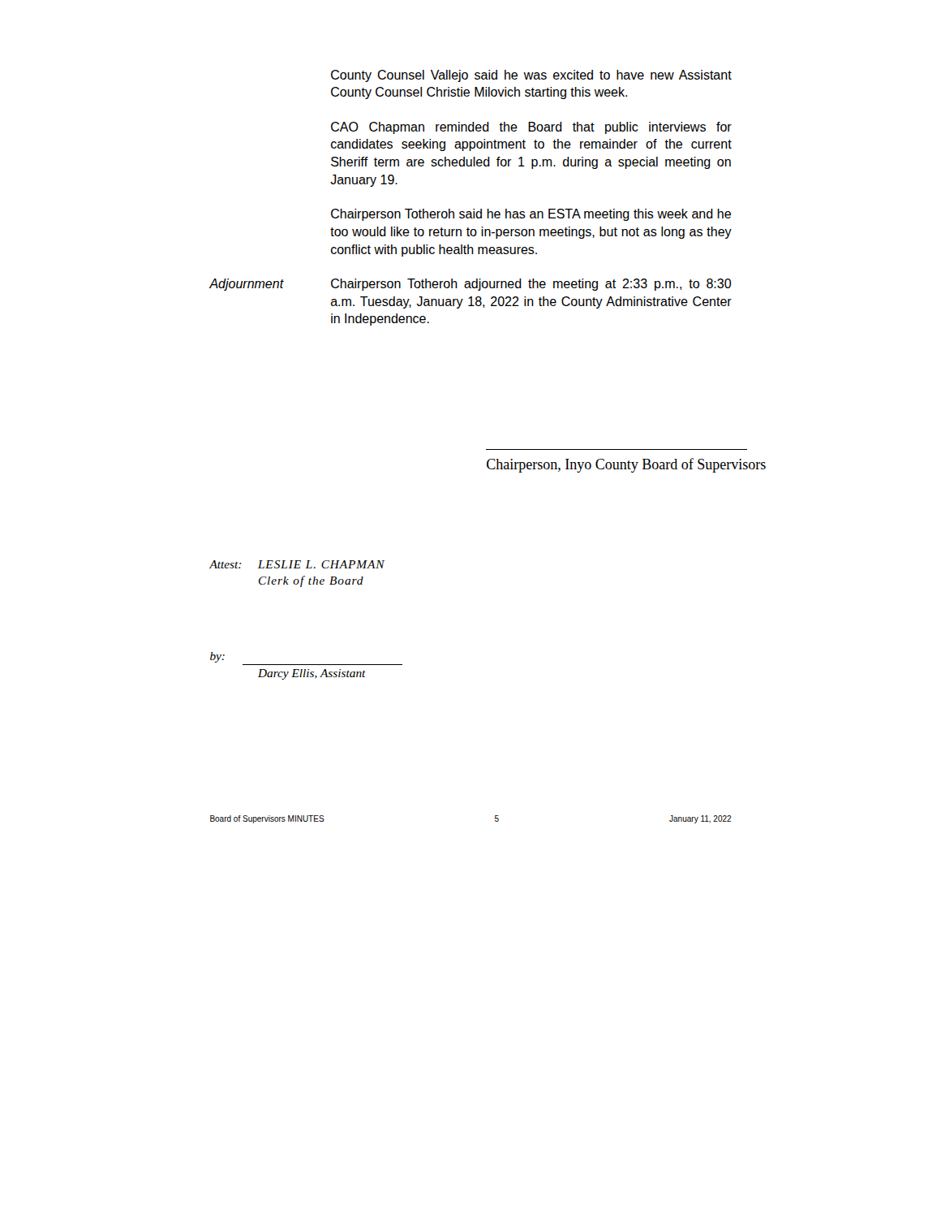County Counsel Vallejo said he was excited to have new Assistant County Counsel Christie Milovich starting this week.
CAO Chapman reminded the Board that public interviews for candidates seeking appointment to the remainder of the current Sheriff term are scheduled for 1 p.m. during a special meeting on January 19.
Chairperson Totheroh said he has an ESTA meeting this week and he too would like to return to in-person meetings, but not as long as they conflict with public health measures.
Adjournment
Chairperson Totheroh adjourned the meeting at 2:33 p.m., to 8:30 a.m. Tuesday, January 18, 2022 in the County Administrative Center in Independence.
Chairperson, Inyo County Board of Supervisors
Attest: LESLIE L. CHAPMAN Clerk of the Board
by: Darcy Ellis, Assistant
Board of Supervisors MINUTES January 11, 2022
5